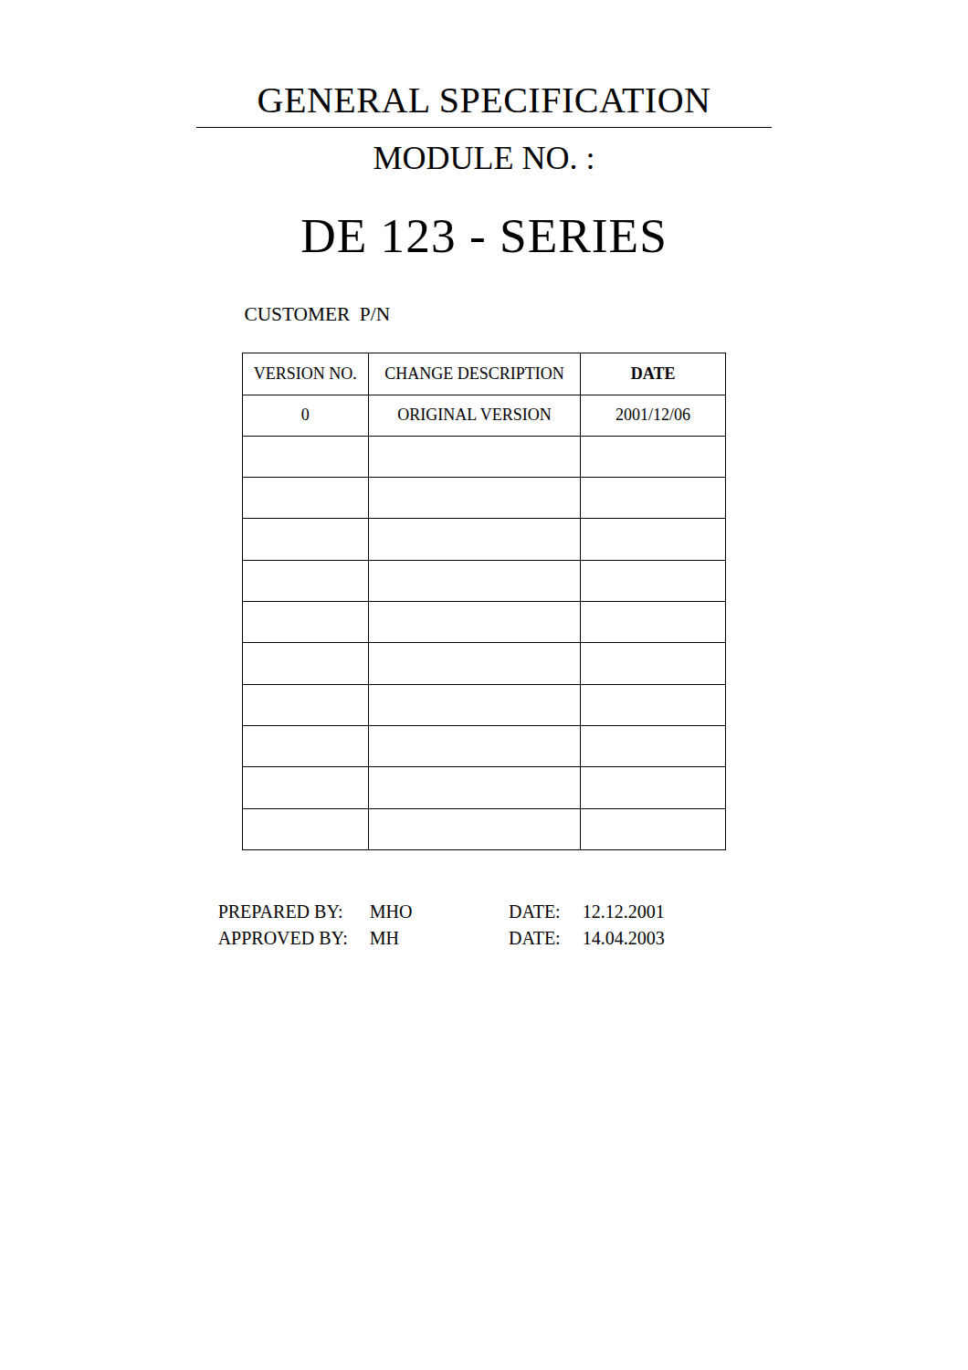GENERAL SPECIFICATION
MODULE NO. :
DE 123 - SERIES
CUSTOMER P/N
| VERSION NO. | CHANGE DESCRIPTION | DATE |
| --- | --- | --- |
| 0 | ORIGINAL VERSION | 2001/12/06 |
| PREPARED BY: | MHO | DATE: | 12.12.2001 |
| APPROVED BY: | MH | DATE: | 14.04.2003 |